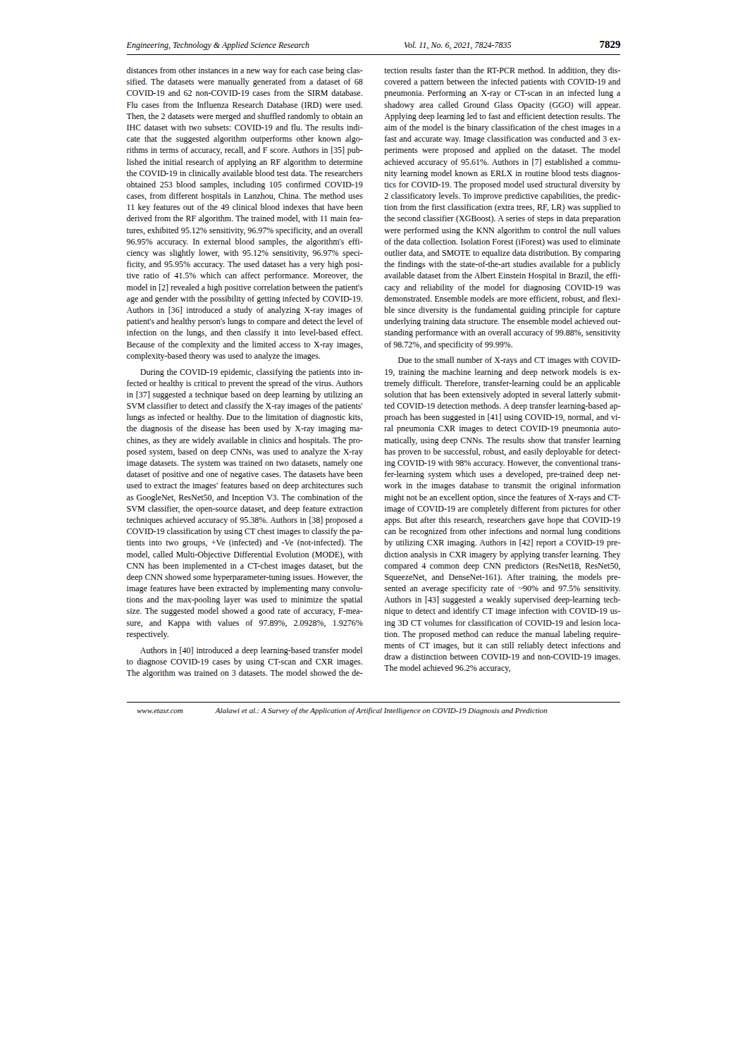Engineering, Technology & Applied Science Research Vol. 11, No. 6, 2021, 7824-7835 7829
distances from other instances in a new way for each case being classified. The datasets were manually generated from a dataset of 68 COVID-19 and 62 non-COVID-19 cases from the SIRM database. Flu cases from the Influenza Research Database (IRD) were used. Then, the 2 datasets were merged and shuffled randomly to obtain an IHC dataset with two subsets: COVID-19 and flu. The results indicate that the suggested algorithm outperforms other known algorithms in terms of accuracy, recall, and F score. Authors in [35] published the initial research of applying an RF algorithm to determine the COVID-19 in clinically available blood test data. The researchers obtained 253 blood samples, including 105 confirmed COVID-19 cases, from different hospitals in Lanzhou, China. The method uses 11 key features out of the 49 clinical blood indexes that have been derived from the RF algorithm. The trained model, with 11 main features, exhibited 95.12% sensitivity, 96.97% specificity, and an overall 96.95% accuracy. In external blood samples, the algorithm's efficiency was slightly lower, with 95.12% sensitivity, 96.97% specificity, and 95.95% accuracy. The used dataset has a very high positive ratio of 41.5% which can affect performance. Moreover, the model in [2] revealed a high positive correlation between the patient's age and gender with the possibility of getting infected by COVID-19. Authors in [36] introduced a study of analyzing X-ray images of patient's and healthy person's lungs to compare and detect the level of infection on the lungs, and then classify it into level-based effect. Because of the complexity and the limited access to X-ray images, complexity-based theory was used to analyze the images.
During the COVID-19 epidemic, classifying the patients into infected or healthy is critical to prevent the spread of the virus. Authors in [37] suggested a technique based on deep learning by utilizing an SVM classifier to detect and classify the X-ray images of the patients' lungs as infected or healthy. Due to the limitation of diagnostic kits, the diagnosis of the disease has been used by X-ray imaging machines, as they are widely available in clinics and hospitals. The proposed system, based on deep CNNs, was used to analyze the X-ray image datasets. The system was trained on two datasets, namely one dataset of positive and one of negative cases. The datasets have been used to extract the images' features based on deep architectures such as GoogleNet, ResNet50, and Inception V3. The combination of the SVM classifier, the open-source dataset, and deep feature extraction techniques achieved accuracy of 95.38%. Authors in [38] proposed a COVID-19 classification by using CT chest images to classify the patients into two groups, +Ve (infected) and -Ve (not-infected). The model, called Multi-Objective Differential Evolution (MODE), with CNN has been implemented in a CT-chest images dataset, but the deep CNN showed some hyperparameter-tuning issues. However, the image features have been extracted by implementing many convolutions and the max-pooling layer was used to minimize the spatial size. The suggested model showed a good rate of accuracy, F-measure, and Kappa with values of 97.89%, 2.0928%, 1.9276% respectively.
Authors in [40] introduced a deep learning-based transfer model to diagnose COVID-19 cases by using CT-scan and CXR images. The algorithm was trained on 3 datasets. The model showed the detection results faster than the RT-PCR method. In addition, they discovered a pattern between the infected patients with COVID-19 and pneumonia. Performing an X-ray or CT-scan in an infected lung a shadowy area called Ground Glass Opacity (GGO) will appear. Applying deep learning led to fast and efficient detection results. The aim of the model is the binary classification of the chest images in a fast and accurate way. Image classification was conducted and 3 experiments were proposed and applied on the dataset. The model achieved accuracy of 95.61%. Authors in [7] established a community learning model known as ERLX in routine blood tests diagnostics for COVID-19. The proposed model used structural diversity by 2 classificatory levels. To improve predictive capabilities, the prediction from the first classification (extra trees, RF, LR) was supplied to the second classifier (XGBoost). A series of steps in data preparation were performed using the KNN algorithm to control the null values of the data collection. Isolation Forest (iForest) was used to eliminate outlier data, and SMOTE to equalize data distribution. By comparing the findings with the state-of-the-art studies available for a publicly available dataset from the Albert Einstein Hospital in Brazil, the efficacy and reliability of the model for diagnosing COVID-19 was demonstrated. Ensemble models are more efficient, robust, and flexible since diversity is the fundamental guiding principle for capture underlying training data structure. The ensemble model achieved outstanding performance with an overall accuracy of 99.88%, sensitivity of 98.72%, and specificity of 99.99%.
Due to the small number of X-rays and CT images with COVID-19, training the machine learning and deep network models is extremely difficult. Therefore, transfer-learning could be an applicable solution that has been extensively adopted in several latterly submitted COVID-19 detection methods. A deep transfer learning-based approach has been suggested in [41] using COVID-19, normal, and viral pneumonia CXR images to detect COVID-19 pneumonia automatically, using deep CNNs. The results show that transfer learning has proven to be successful, robust, and easily deployable for detecting COVID-19 with 98% accuracy. However, the conventional transfer-learning system which uses a developed, pre-trained deep network in the images database to transmit the original information might not be an excellent option, since the features of X-rays and CT-image of COVID-19 are completely different from pictures for other apps. But after this research, researchers gave hope that COVID-19 can be recognized from other infections and normal lung conditions by utilizing CXR imaging. Authors in [42] report a COVID-19 prediction analysis in CXR imagery by applying transfer learning. They compared 4 common deep CNN predictors (ResNet18, ResNet50, SqueezeNet, and DenseNet-161). After training, the models presented an average specificity rate of ~90% and 97.5% sensitivity. Authors in [43] suggested a weakly supervised deep-learning technique to detect and identify CT image infection with COVID-19 using 3D CT volumes for classification of COVID-19 and lesion location. The proposed method can reduce the manual labeling requirements of CT images, but it can still reliably detect infections and draw a distinction between COVID-19 and non-COVID-19 images. The model achieved 96.2% accuracy,
www.etasr.com Alalawi et al.: A Survey of the Application of Artifical Intelligence on COVID-19 Diagnosis and Prediction